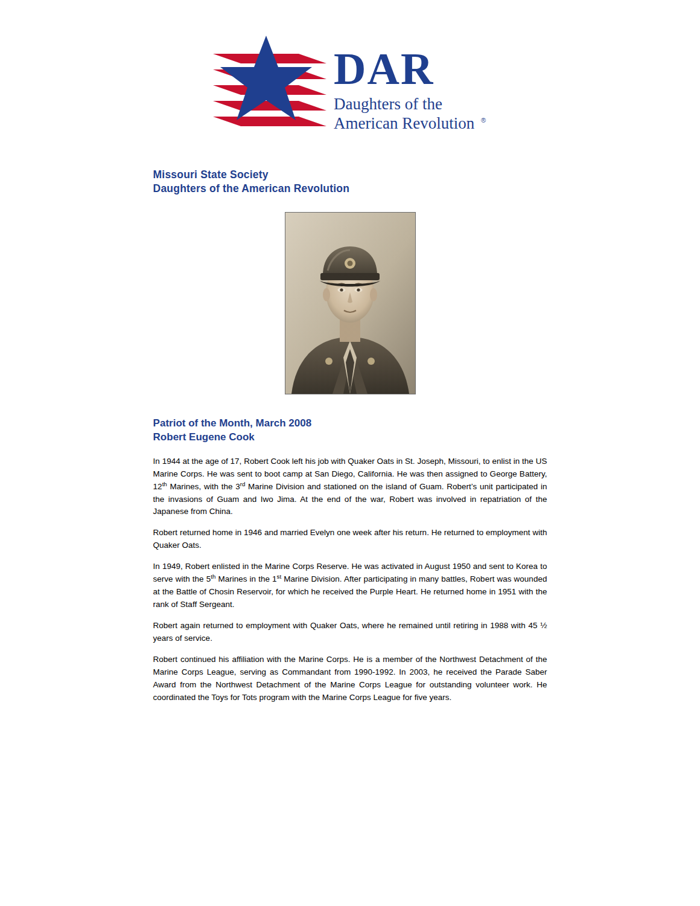DAR Daughters of the American Revolution ®
Missouri State Society Daughters of the American Revolution
Patriot of the Month, March 2008 Robert Eugene Cook
In 1944 at the age of 17, Robert Cook left his job with Quaker Oats in St. Joseph, Missouri, to enlist in the US Marine Corps. He was sent to boot camp at San Diego, California. He was then assigned to George Battery, 12th Marines, with the 3rd Marine Division and stationed on the island of Guam. Robert’s unit participated in the invasions of Guam and Iwo Jima. At the end of the war, Robert was involved in repatriation of the Japanese from China.
Robert returned home in 1946 and married Evelyn one week after his return. He returned to employment with Quaker Oats.
In 1949, Robert enlisted in the Marine Corps Reserve. He was activated in August 1950 and sent to Korea to serve with the 5th Marines in the 1st Marine Division. After participating in many battles, Robert was wounded at the Battle of Chosin Reservoir, for which he received the Purple Heart. He returned home in 1951 with the rank of Staff Sergeant.
Robert again returned to employment with Quaker Oats, where he remained until retiring in 1988 with 45 ½ years of service.
Robert continued his affiliation with the Marine Corps. He is a member of the Northwest Detachment of the Marine Corps League, serving as Commandant from 1990-1992. In 2003, he received the Parade Saber Award from the Northwest Detachment of the Marine Corps League for outstanding volunteer work. He coordinated the Toys for Tots program with the Marine Corps League for five years.